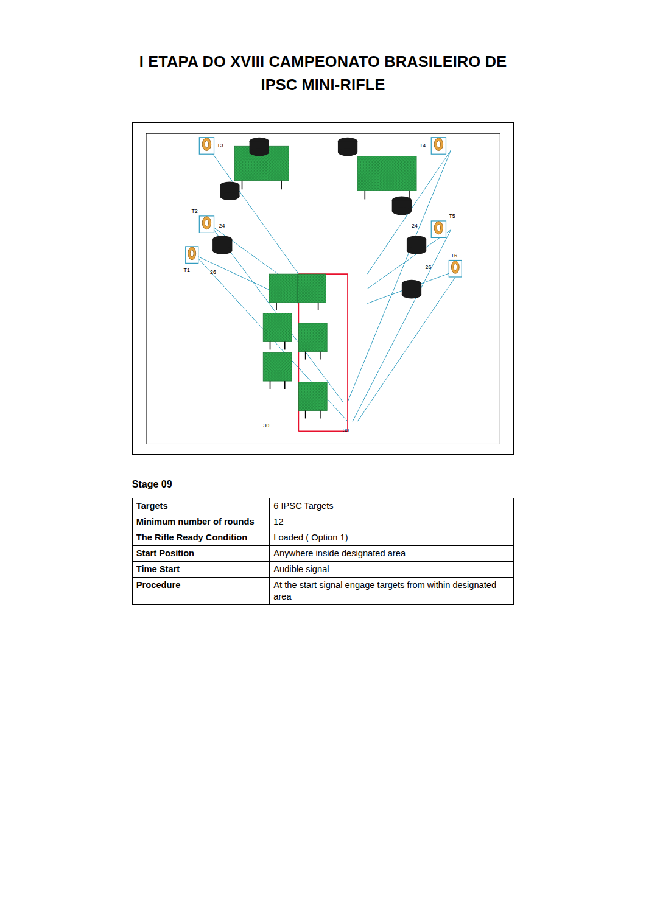I ETAPA DO XVIII CAMPEONATO BRASILEIRO DE
IPSC MINI-RIFLE
T3 T4 T2 T5 T1 T6 24 24 26 26 30 30
Stage 09
| Targets | 6 IPSC Targets |
| Minimum number of rounds | 12 |
| The Rifle Ready Condition | Loaded ( Option 1) |
| Start Position | Anywhere inside designated area |
| Time Start | Audible signal |
| Procedure | At the start signal engage targets from within designated area |